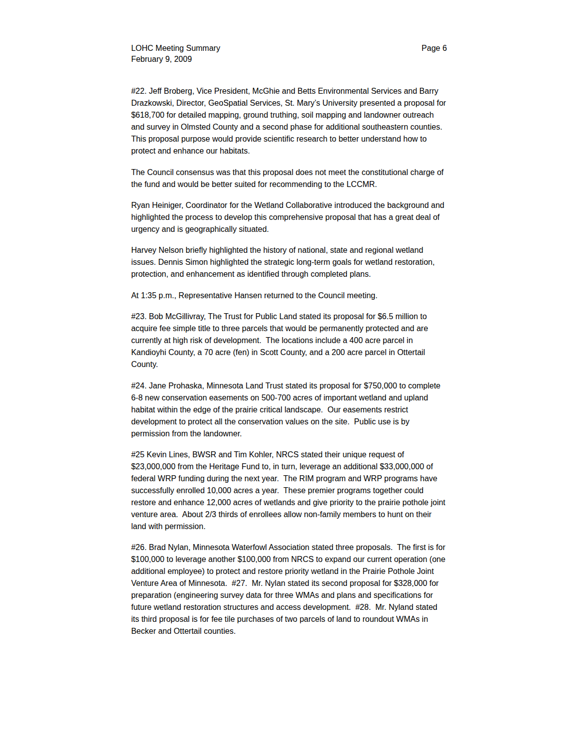LOHC Meeting Summary
February 9, 2009
Page 6
#22. Jeff Broberg, Vice President, McGhie and Betts Environmental Services and Barry Drazkowski, Director, GeoSpatial Services, St. Mary’s University presented a proposal for $618,700 for detailed mapping, ground truthing, soil mapping and landowner outreach and survey in Olmsted County and a second phase for additional southeastern counties.
This proposal purpose would provide scientific research to better understand how to protect and enhance our habitats.
The Council consensus was that this proposal does not meet the constitutional charge of the fund and would be better suited for recommending to the LCCMR.
Ryan Heiniger, Coordinator for the Wetland Collaborative introduced the background and highlighted the process to develop this comprehensive proposal that has a great deal of urgency and is geographically situated.
Harvey Nelson briefly highlighted the history of national, state and regional wetland issues. Dennis Simon highlighted the strategic long-term goals for wetland restoration, protection, and enhancement as identified through completed plans.
At 1:35 p.m., Representative Hansen returned to the Council meeting.
#23. Bob McGillivray, The Trust for Public Land stated its proposal for $6.5 million to acquire fee simple title to three parcels that would be permanently protected and are currently at high risk of development. The locations include a 400 acre parcel in Kandioyhi County, a 70 acre (fen) in Scott County, and a 200 acre parcel in Ottertail County.
#24. Jane Prohaska, Minnesota Land Trust stated its proposal for $750,000 to complete 6-8 new conservation easements on 500-700 acres of important wetland and upland habitat within the edge of the prairie critical landscape. Our easements restrict development to protect all the conservation values on the site. Public use is by permission from the landowner.
#25 Kevin Lines, BWSR and Tim Kohler, NRCS stated their unique request of $23,000,000 from the Heritage Fund to, in turn, leverage an additional $33,000,000 of federal WRP funding during the next year. The RIM program and WRP programs have successfully enrolled 10,000 acres a year. These premier programs together could restore and enhance 12,000 acres of wetlands and give priority to the prairie pothole joint venture area. About 2/3 thirds of enrollees allow non-family members to hunt on their land with permission.
#26. Brad Nylan, Minnesota Waterfowl Association stated three proposals. The first is for $100,000 to leverage another $100,000 from NRCS to expand our current operation (one additional employee) to protect and restore priority wetland in the Prairie Pothole Joint Venture Area of Minnesota. #27. Mr. Nylan stated its second proposal for $328,000 for preparation (engineering survey data for three WMAs and plans and specifications for future wetland restoration structures and access development. #28. Mr. Nyland stated its third proposal is for fee tile purchases of two parcels of land to roundout WMAs in Becker and Ottertail counties.